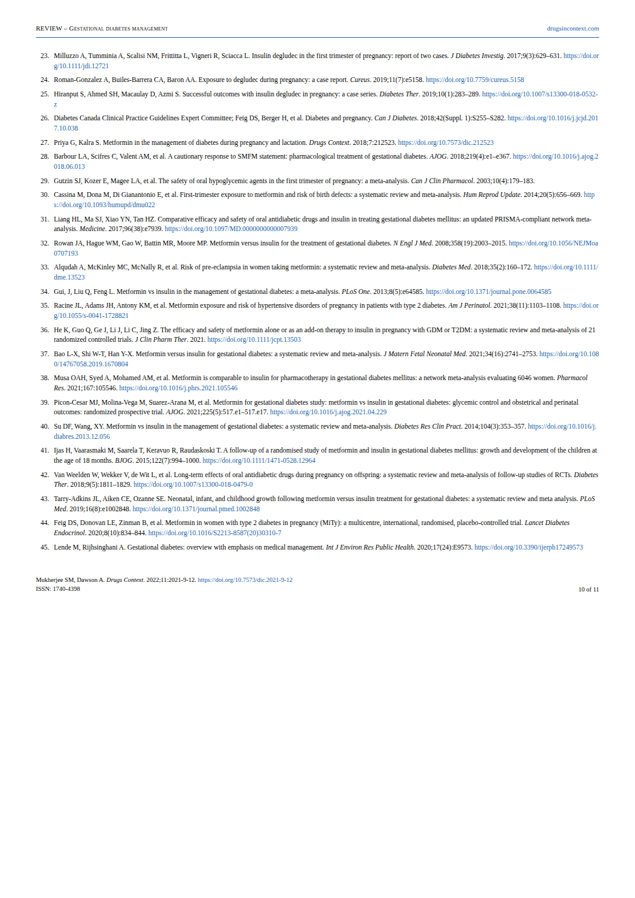REVIEW – Gestational diabetes management
drugsincontext.com
23 Milluzzo A, Tumminia A, Scalisi NM, Frittitta L, Vigneri R, Sciacca L. Insulin degludec in the first trimester of pregnancy: report of two cases. J Diabetes Investig. 2017;9(3):629–631. https://doi.org/10.1111/jdi.12721
24 Roman-Gonzalez A, Builes-Barrera CA, Baron AA. Exposure to degludec during pregnancy: a case report. Cureus. 2019;11(7):e5158. https://doi.org/10.7759/cureus.5158
25 Hiranput S, Ahmed SH, Macaulay D, Azmi S. Successful outcomes with insulin degludec in pregnancy: a case series. Diabetes Ther. 2019;10(1):283–289. https://doi.org/10.1007/s13300-018-0532-z
26 Diabetes Canada Clinical Practice Guidelines Expert Committee; Feig DS, Berger H, et al. Diabetes and pregnancy. Can J Diabetes. 2018;42(Suppl. 1):S255–S282. https://doi.org/10.1016/j.jcjd.2017.10.038
27 Priya G, Kalra S. Metformin in the management of diabetes during pregnancy and lactation. Drugs Context. 2018;7:212523. https://doi.org/10.7573/dic.212523
28 Barbour LA, Scifres C, Valent AM, et al. A cautionary response to SMFM statement: pharmacological treatment of gestational diabetes. AJOG. 2018;219(4):e1–e367. https://doi.org/10.1016/j.ajog.2018.06.013
29 Gutzin SJ, Kozer E, Magee LA, et al. The safety of oral hypoglycemic agents in the first trimester of pregnancy: a meta-analysis. Can J Clin Pharmacol. 2003;10(4):179–183.
30 Cassina M, Dona M, Di Gianantonio E, et al. First-trimester exposure to metformin and risk of birth defects: a systematic review and meta-analysis. Hum Reprod Update. 2014;20(5):656–669. https://doi.org/10.1093/humupd/dmu022
31 Liang HL, Ma SJ, Xiao YN, Tan HZ. Comparative efficacy and safety of oral antidiabetic drugs and insulin in treating gestational diabetes mellitus: an updated PRISMA-compliant network meta-analysis. Medicine. 2017;96(38):e7939. https://doi.org/10.1097/MD.0000000000007939
32 Rowan JA, Hague WM, Gao W, Battin MR, Moore MP. Metformin versus insulin for the treatment of gestational diabetes. N Engl J Med. 2008;358(19):2003–2015. https://doi.org/10.1056/NEJMoa0707193
33 Alqudah A, McKinley MC, McNally R, et al. Risk of pre-eclampsia in women taking metformin: a systematic review and meta-analysis. Diabetes Med. 2018;35(2):160–172. https://doi.org/10.1111/dme.13523
34 Gui, J, Liu Q, Feng L. Metformin vs insulin in the management of gestational diabetes: a meta-analysis. PLoS One. 2013;8(5):e64585. https://doi.org/10.1371/journal.pone.0064585
35 Racine JL, Adams JH, Antony KM, et al. Metformin exposure and risk of hypertensive disorders of pregnancy in patients with type 2 diabetes. Am J Perinatol. 2021;38(11):1103–1108. https://doi.org/10.1055/s-0041-1728821
36 He K, Guo Q, Ge J, Li J, Li C, Jing Z. The efficacy and safety of metformin alone or as an add-on therapy to insulin in pregnancy with GDM or T2DM: a systematic review and meta-analysis of 21 randomized controlled trials. J Clin Pharm Ther. 2021. https://doi.org/10.1111/jcpt.13503
37 Bao L-X, Shi W-T, Han Y-X. Metformin versus insulin for gestational diabetes: a systematic review and meta-analysis. J Matern Fetal Neonatal Med. 2021;34(16):2741–2753. https://doi.org/10.1080/14767058.2019.1670804
38 Musa OAH, Syed A, Mohamed AM, et al. Metformin is comparable to insulin for pharmacotherapy in gestational diabetes mellitus: a network meta-analysis evaluating 6046 women. Pharmacol Res. 2021;167:105546. https://doi.org/10.1016/j.phrs.2021.105546
39 Picon-Cesar MJ, Molina-Vega M, Suarez-Arana M, et al. Metformin for gestational diabetes study: metformin vs insulin in gestational diabetes: glycemic control and obstetrical and perinatal outcomes: randomized prospective trial. AJOG. 2021;225(5):517.e1–517.e17. https://doi.org/10.1016/j.ajog.2021.04.229
40 Su DF, Wang, XY. Metformin vs insulin in the management of gestational diabetes: a systematic review and meta-analysis. Diabetes Res Clin Pract. 2014;104(3):353–357. https://doi.org/10.1016/j.diabres.2013.12.056
41 Ijas H, Vaarasmaki M, Saarela T, Keravuo R, Raudaskoski T. A follow-up of a randomised study of metformin and insulin in gestational diabetes mellitus: growth and development of the children at the age of 18 months. BJOG. 2015;122(7):994–1000. https://doi.org/10.1111/1471-0528.12964
42 Van Weelden W, Wekker V, de Wit L, et al. Long-term effects of oral antidiabetic drugs during pregnancy on offspring: a systematic review and meta-analysis of follow-up studies of RCTs. Diabetes Ther. 2018;9(5):1811–1829. https://doi.org/10.1007/s13300-018-0479-0
43 Tarry-Adkins JL, Aiken CE, Ozanne SE. Neonatal, infant, and childhood growth following metformin versus insulin treatment for gestational diabetes: a systematic review and meta analysis. PLoS Med. 2019;16(8):e1002848. https://doi.org/10.1371/journal.pmed.1002848
44 Feig DS, Donovan LE, Zinman B, et al. Metformin in women with type 2 diabetes in pregnancy (MiTy): a multicentre, international, randomised, placebo-controlled trial. Lancet Diabetes Endocrinol. 2020;8(10):834–844. https://doi.org/10.1016/S2213-8587(20)30310-7
45 Lende M, Rijhsinghani A. Gestational diabetes: overview with emphasis on medical management. Int J Environ Res Public Health. 2020;17(24):E9573. https://doi.org/10.3390/ijerph17249573
Mukherjee SM, Dawson A. Drugs Context. 2022;11:2021-9-12. https://doi.org/10.7573/dic.2021-9-12
ISSN: 1740-4398
10 of 11